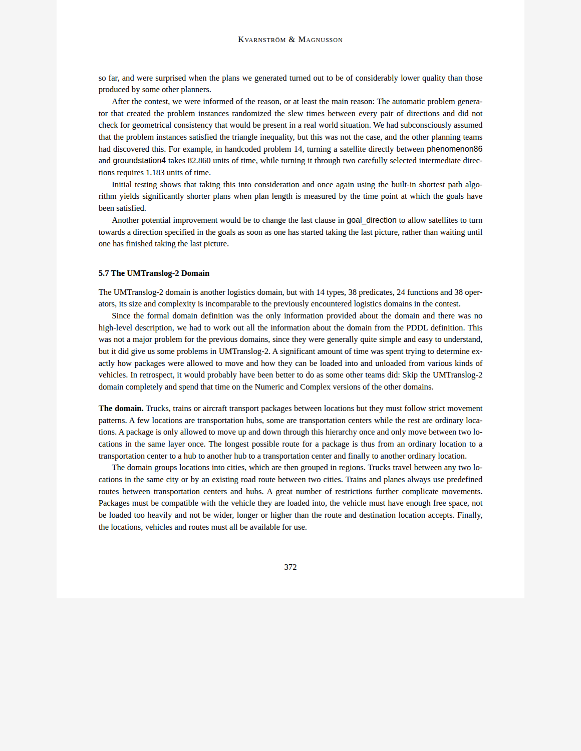Kvarnström & Magnusson
so far, and were surprised when the plans we generated turned out to be of considerably lower quality than those produced by some other planners.
After the contest, we were informed of the reason, or at least the main reason: The automatic problem generator that created the problem instances randomized the slew times between every pair of directions and did not check for geometrical consistency that would be present in a real world situation. We had subconsciously assumed that the problem instances satisfied the triangle inequality, but this was not the case, and the other planning teams had discovered this. For example, in handcoded problem 14, turning a satellite directly between phenomenon86 and groundstation4 takes 82.860 units of time, while turning it through two carefully selected intermediate directions requires 1.183 units of time.
Initial testing shows that taking this into consideration and once again using the built-in shortest path algorithm yields significantly shorter plans when plan length is measured by the time point at which the goals have been satisfied.
Another potential improvement would be to change the last clause in goal_direction to allow satellites to turn towards a direction specified in the goals as soon as one has started taking the last picture, rather than waiting until one has finished taking the last picture.
5.7 The UMTranslog-2 Domain
The UMTranslog-2 domain is another logistics domain, but with 14 types, 38 predicates, 24 functions and 38 operators, its size and complexity is incomparable to the previously encountered logistics domains in the contest.
Since the formal domain definition was the only information provided about the domain and there was no high-level description, we had to work out all the information about the domain from the PDDL definition. This was not a major problem for the previous domains, since they were generally quite simple and easy to understand, but it did give us some problems in UMTranslog-2. A significant amount of time was spent trying to determine exactly how packages were allowed to move and how they can be loaded into and unloaded from various kinds of vehicles. In retrospect, it would probably have been better to do as some other teams did: Skip the UMTranslog-2 domain completely and spend that time on the Numeric and Complex versions of the other domains.
The domain. Trucks, trains or aircraft transport packages between locations but they must follow strict movement patterns. A few locations are transportation hubs, some are transportation centers while the rest are ordinary locations. A package is only allowed to move up and down through this hierarchy once and only move between two locations in the same layer once. The longest possible route for a package is thus from an ordinary location to a transportation center to a hub to another hub to a transportation center and finally to another ordinary location.
The domain groups locations into cities, which are then grouped in regions. Trucks travel between any two locations in the same city or by an existing road route between two cities. Trains and planes always use predefined routes between transportation centers and hubs. A great number of restrictions further complicate movements. Packages must be compatible with the vehicle they are loaded into, the vehicle must have enough free space, not be loaded too heavily and not be wider, longer or higher than the route and destination location accepts. Finally, the locations, vehicles and routes must all be available for use.
372